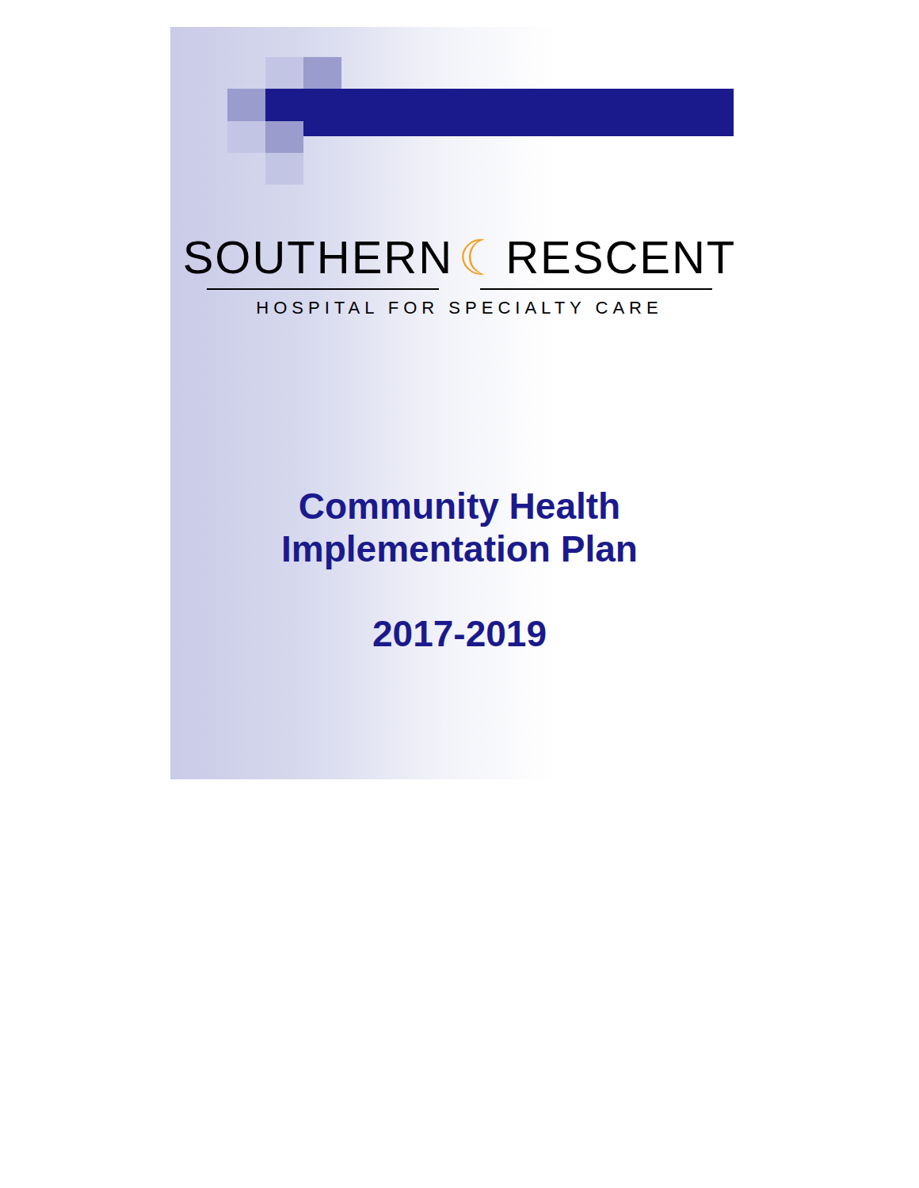SOUTHERN☾RESCENT
HOSPITAL FOR SPECIALTY CARE
Community Health
Implementation Plan
2017-2019